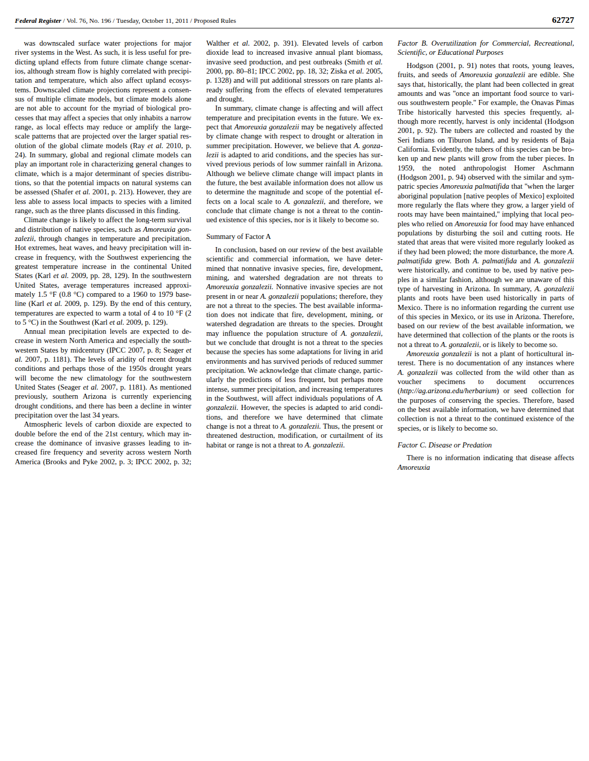Federal Register / Vol. 76, No. 196 / Tuesday, October 11, 2011 / Proposed Rules
62727
was downscaled surface water projections for major river systems in the West. As such, it is less useful for predicting upland effects from future climate change scenarios, although stream flow is highly correlated with precipitation and temperature, which also affect upland ecosystems. Downscaled climate projections represent a consensus of multiple climate models, but climate models alone are not able to account for the myriad of biological processes that may affect a species that only inhabits a narrow range, as local effects may reduce or amplify the large-scale patterns that are projected over the larger spatial resolution of the global climate models (Ray et al. 2010, p. 24). In summary, global and regional climate models can play an important role in characterizing general changes to climate, which is a major determinant of species distributions, so that the potential impacts on natural systems can be assessed (Shafer et al. 2001, p. 213). However, they are less able to assess local impacts to species with a limited range, such as the three plants discussed in this finding.
Climate change is likely to affect the long-term survival and distribution of native species, such as Amoreuxia gonzalezii, through changes in temperature and precipitation. Hot extremes, heat waves, and heavy precipitation will increase in frequency, with the Southwest experiencing the greatest temperature increase in the continental United States (Karl et al. 2009, pp. 28, 129). In the southwestern United States, average temperatures increased approximately 1.5 °F (0.8 °C) compared to a 1960 to 1979 baseline (Karl et al. 2009, p. 129). By the end of this century, temperatures are expected to warm a total of 4 to 10 °F (2 to 5 °C) in the Southwest (Karl et al. 2009, p. 129).
Annual mean precipitation levels are expected to decrease in western North America and especially the southwestern States by midcentury (IPCC 2007, p. 8; Seager et al. 2007, p. 1181). The levels of aridity of recent drought conditions and perhaps those of the 1950s drought years will become the new climatology for the southwestern United States (Seager et al. 2007, p. 1181). As mentioned previously, southern Arizona is currently experiencing drought conditions, and there has been a decline in winter precipitation over the last 34 years.
Atmospheric levels of carbon dioxide are expected to double before the end of the 21st century, which may increase the dominance of invasive grasses leading to increased fire frequency and severity across western North America (Brooks and Pyke 2002, p. 3; IPCC 2002, p. 32; Walther et al. 2002, p. 391). Elevated levels of carbon dioxide lead to increased invasive annual plant biomass, invasive seed production, and pest outbreaks (Smith et al. 2000, pp. 80–81; IPCC 2002, pp. 18, 32; Ziska et al. 2005, p. 1328) and will put additional stressors on rare plants already suffering from the effects of elevated temperatures and drought.
In summary, climate change is affecting and will affect temperature and precipitation events in the future. We expect that Amoreuxia gonzalezii may be negatively affected by climate change with respect to drought or alteration in summer precipitation. However, we believe that A. gonzalezii is adapted to arid conditions, and the species has survived previous periods of low summer rainfall in Arizona. Although we believe climate change will impact plants in the future, the best available information does not allow us to determine the magnitude and scope of the potential effects on a local scale to A. gonzalezii, and therefore, we conclude that climate change is not a threat to the continued existence of this species, nor is it likely to become so.
Summary of Factor A
In conclusion, based on our review of the best available scientific and commercial information, we have determined that nonnative invasive species, fire, development, mining, and watershed degradation are not threats to Amoreuxia gonzalezii. Nonnative invasive species are not present in or near A. gonzalezii populations; therefore, they are not a threat to the species. The best available information does not indicate that fire, development, mining, or watershed degradation are threats to the species. Drought may influence the population structure of A. gonzalezii, but we conclude that drought is not a threat to the species because the species has some adaptations for living in arid environments and has survived periods of reduced summer precipitation. We acknowledge that climate change, particularly the predictions of less frequent, but perhaps more intense, summer precipitation, and increasing temperatures in the Southwest, will affect individuals populations of A. gonzalezii. However, the species is adapted to arid conditions, and therefore we have determined that climate change is not a threat to A. gonzalezii. Thus, the present or threatened destruction, modification, or curtailment of its habitat or range is not a threat to A. gonzalezii.
Factor B. Overutilization for Commercial, Recreational, Scientific, or Educational Purposes
Hodgson (2001, p. 91) notes that roots, young leaves, fruits, and seeds of Amoreuxia gonzalezii are edible. She says that, historically, the plant had been collected in great amounts and was ''once an important food source to various southwestern people.'' For example, the Onavas Pimas Tribe historically harvested this species frequently, although more recently, harvest is only incidental (Hodgson 2001, p. 92). The tubers are collected and roasted by the Seri Indians on Tiburon Island, and by residents of Baja California. Evidently, the tubers of this species can be broken up and new plants will grow from the tuber pieces. In 1959, the noted anthropologist Homer Aschmann (Hodgson 2001, p. 94) observed with the similar and sympatric species Amoreuxia palmatifida that ''when the larger aboriginal population [native peoples of Mexico] exploited more regularly the flats where they grow, a larger yield of roots may have been maintained,'' implying that local peoples who relied on Amoreuxia for food may have enhanced populations by disturbing the soil and cutting roots. He stated that areas that were visited more regularly looked as if they had been plowed; the more disturbance, the more A. palmatifida grew. Both A. palmatifida and A. gonzalezii were historically, and continue to be, used by native peoples in a similar fashion, although we are unaware of this type of harvesting in Arizona. In summary, A. gonzalezii plants and roots have been used historically in parts of Mexico. There is no information regarding the current use of this species in Mexico, or its use in Arizona. Therefore, based on our review of the best available information, we have determined that collection of the plants or the roots is not a threat to A. gonzalezii, or is likely to become so.
Amoreuxia gonzalezii is not a plant of horticultural interest. There is no documentation of any instances where A. gonzalezii was collected from the wild other than as voucher specimens to document occurrences (http://ag.arizona.edu/herbarium) or seed collection for the purposes of conserving the species. Therefore, based on the best available information, we have determined that collection is not a threat to the continued existence of the species, or is likely to become so.
Factor C. Disease or Predation
There is no information indicating that disease affects Amoreuxia